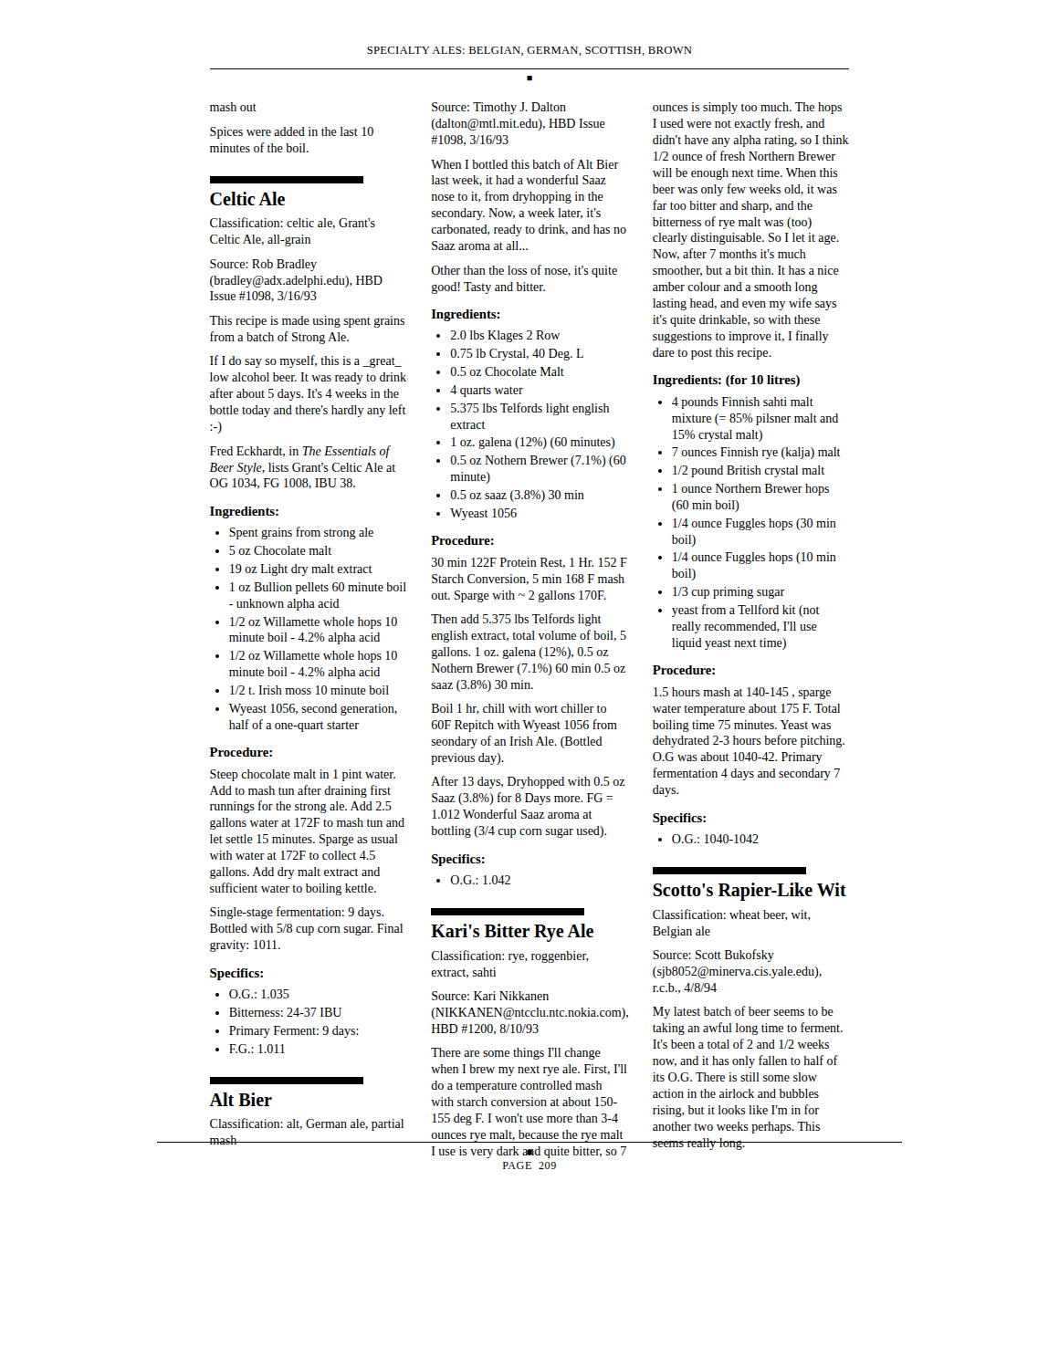Specialty Ales: Belgian, German, Scottish, Brown
■
mash out
Spices were added in the last 10 minutes of the boil.
Celtic Ale
Classification: celtic ale, Grant's Celtic Ale, all-grain
Source: Rob Bradley (bradley@adx.adelphi.edu), HBD Issue #1098, 3/16/93
This recipe is made using spent grains from a batch of Strong Ale.
If I do say so myself, this is a _great_ low alcohol beer. It was ready to drink after about 5 days. It's 4 weeks in the bottle today and there's hardly any left :-)
Fred Eckhardt, in The Essentials of Beer Style, lists Grant's Celtic Ale at OG 1034, FG 1008, IBU 38.
Ingredients:
Spent grains from strong ale
5 oz Chocolate malt
19 oz Light dry malt extract
1 oz Bullion pellets 60 minute boil - unknown alpha acid
1/2 oz Willamette whole hops 10 minute boil - 4.2% alpha acid
1/2 oz Willamette whole hops 10 minute boil - 4.2% alpha acid
1/2 t. Irish moss 10 minute boil
Wyeast 1056, second generation, half of a one-quart starter
Procedure:
Steep chocolate malt in 1 pint water. Add to mash tun after draining first runnings for the strong ale. Add 2.5 gallons water at 172F to mash tun and let settle 15 minutes. Sparge as usual with water at 172F to collect 4.5 gallons. Add dry malt extract and sufficient water to boiling kettle.
Single-stage fermentation: 9 days. Bottled with 5/8 cup corn sugar. Final gravity: 1011.
Specifics:
O.G.: 1.035
Bitterness: 24-37 IBU
Primary Ferment: 9 days:
F.G.: 1.011
Alt Bier
Classification: alt, German ale, partial mash
Source: Timothy J. Dalton (dalton@mtl.mit.edu), HBD Issue #1098, 3/16/93
When I bottled this batch of Alt Bier last week, it had a wonderful Saaz nose to it, from dryhopping in the secondary. Now, a week later, it's carbonated, ready to drink, and has no Saaz aroma at all...
Other than the loss of nose, it's quite good! Tasty and bitter.
Ingredients:
2.0 lbs Klages 2 Row
0.75 lb Crystal, 40 Deg. L
0.5 oz Chocolate Malt
4 quarts water
5.375 lbs Telfords light english extract
1 oz. galena (12%) (60 minutes)
0.5 oz Nothern Brewer (7.1%) (60 minute)
0.5 oz saaz (3.8%) 30 min
Wyeast 1056
Procedure:
30 min 122F Protein Rest, 1 Hr. 152 F Starch Conversion, 5 min 168 F mash out. Sparge with ~ 2 gallons 170F.
Then add 5.375 lbs Telfords light english extract, total volume of boil, 5 gallons. 1 oz. galena (12%), 0.5 oz Nothern Brewer (7.1%) 60 min 0.5 oz saaz (3.8%) 30 min.
Boil 1 hr, chill with wort chiller to 60F Repitch with Wyeast 1056 from seondary of an Irish Ale. (Bottled previous day).
After 13 days, Dryhopped with 0.5 oz Saaz (3.8%) for 8 Days more. FG = 1.012 Wonderful Saaz aroma at bottling (3/4 cup corn sugar used).
Specifics:
O.G.: 1.042
Kari's Bitter Rye Ale
Classification: rye, roggenbier, extract, sahti
Source: Kari Nikkanen (NIKKANEN@ntcclu.ntc.nokia.com), HBD #1200, 8/10/93
There are some things I'll change when I brew my next rye ale. First, I'll do a temperature controlled mash with starch conversion at about 150-155 deg F. I won't use more than 3-4 ounces rye malt, because the rye malt I use is very dark and quite bitter, so 7 ounces is simply too much. The hops I used were not exactly fresh, and didn't have any alpha rating, so I think 1/2 ounce of fresh Northern Brewer will be enough next time. When this beer was only few weeks old, it was far too bitter and sharp, and the bitterness of rye malt was (too) clearly distinguisable. So I let it age. Now, after 7 months it's much smoother, but a bit thin. It has a nice amber colour and a smooth long lasting head, and even my wife says it's quite drinkable, so with these suggestions to improve it, I finally dare to post this recipe.
Ingredients: (for 10 litres)
4 pounds Finnish sahti malt mixture (= 85% pilsner malt and 15% crystal malt)
7 ounces Finnish rye (kalja) malt
1/2 pound British crystal malt
1 ounce Northern Brewer hops (60 min boil)
1/4 ounce Fuggles hops (30 min boil)
1/4 ounce Fuggles hops (10 min boil)
1/3 cup priming sugar
yeast from a Tellford kit (not really recommended, I'll use liquid yeast next time)
Procedure:
1.5 hours mash at 140-145 , sparge water temperature about 175 F. Total boiling time 75 minutes. Yeast was dehydrated 2-3 hours before pitching. O.G was about 1040-42. Primary fermentation 4 days and secondary 7 days.
Specifics:
O.G.: 1040-1042
Scotto's Rapier-Like Wit
Classification: wheat beer, wit, Belgian ale
Source: Scott Bukofsky (sjb8052@minerva.cis.yale.edu), r.c.b., 4/8/94
My latest batch of beer seems to be taking an awful long time to ferment. It's been a total of 2 and 1/2 weeks now, and it has only fallen to half of its O.G. There is still some slow action in the airlock and bubbles rising, but it looks like I'm in for another two weeks perhaps. This seems really long.
■
PAGE 209